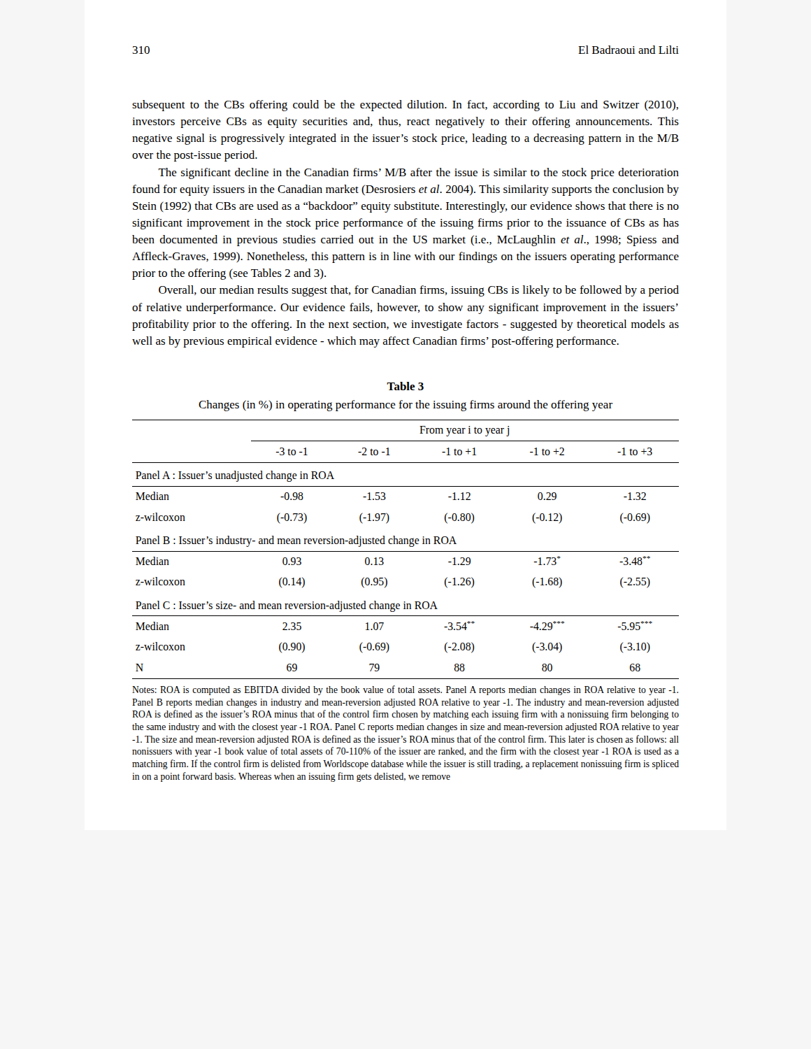310 El Badraoui and Lilti
subsequent to the CBs offering could be the expected dilution. In fact, according to Liu and Switzer (2010), investors perceive CBs as equity securities and, thus, react negatively to their offering announcements. This negative signal is progressively integrated in the issuer’s stock price, leading to a decreasing pattern in the M/B over the post-issue period.
The significant decline in the Canadian firms’ M/B after the issue is similar to the stock price deterioration found for equity issuers in the Canadian market (Desrosiers et al. 2004). This similarity supports the conclusion by Stein (1992) that CBs are used as a “backdoor” equity substitute. Interestingly, our evidence shows that there is no significant improvement in the stock price performance of the issuing firms prior to the issuance of CBs as has been documented in previous studies carried out in the US market (i.e., McLaughlin et al., 1998; Spiess and Affleck-Graves, 1999). Nonetheless, this pattern is in line with our findings on the issuers operating performance prior to the offering (see Tables 2 and 3).
Overall, our median results suggest that, for Canadian firms, issuing CBs is likely to be followed by a period of relative underperformance. Our evidence fails, however, to show any significant improvement in the issuers’ profitability prior to the offering. In the next section, we investigate factors - suggested by theoretical models as well as by previous empirical evidence - which may affect Canadian firms’ post-offering performance.
Table 3
Changes (in %) in operating performance for the issuing firms around the offering year
| | From year i to year j |
| --- | --- |
| | -3 to -1 | -2 to -1 | -1 to +1 | -1 to +2 | -1 to +3 |
| Panel A : Issuer’s unadjusted change in ROA |
| Median | -0.98 | -1.53 | -1.12 | 0.29 | -1.32 |
| z-wilcoxon | (-0.73) | (-1.97) | (-0.80) | (-0.12) | (-0.69) |
| Panel B : Issuer’s industry- and mean reversion-adjusted change in ROA |
| Median | 0.93 | 0.13 | -1.29 | -1.73 * | -3.48 ** |
| z-wilcoxon | (0.14) | (0.95) | (-1.26) | (-1.68) | (-2.55) |
| Panel C : Issuer’s size- and mean reversion-adjusted change in ROA |
| Median | 2.35 | 1.07 | -3.54 ** | -4.29 *** | -5.95 *** |
| z-wilcoxon | (0.90) | (-0.69) | (-2.08) | (-3.04) | (-3.10) |
| N | 69 | 79 | 88 | 80 | 68 |
Notes: ROA is computed as EBITDA divided by the book value of total assets. Panel A reports median changes in ROA relative to year -1. Panel B reports median changes in industry and mean-reversion adjusted ROA relative to year -1. The industry and mean-reversion adjusted ROA is defined as the issuer’s ROA minus that of the control firm chosen by matching each issuing firm with a nonissuing firm belonging to the same industry and with the closest year -1 ROA. Panel C reports median changes in size and mean-reversion adjusted ROA relative to year -1. The size and mean-reversion adjusted ROA is defined as the issuer’s ROA minus that of the control firm. This later is chosen as follows: all nonissuers with year -1 book value of total assets of 70-110% of the issuer are ranked, and the firm with the closest year -1 ROA is used as a matching firm. If the control firm is delisted from Worldscope database while the issuer is still trading, a replacement nonissuing firm is spliced in on a point forward basis. Whereas when an issuing firm gets delisted, we remove